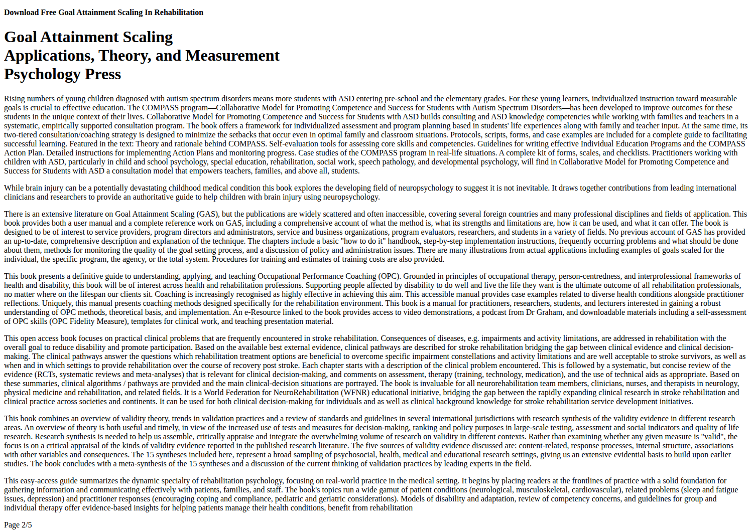Download Free Goal Attainment Scaling In Rehabilitation
Goal Attainment Scaling
Applications, Theory, and Measurement
Psychology Press
Rising numbers of young children diagnosed with autism spectrum disorders means more students with ASD entering pre-school and the elementary grades. For these young learners, individualized instruction toward measurable goals is crucial to effective education. The COMPASS program—Collaborative Model for Promoting Competence and Success for Students with Autism Spectrum Disorders—has been developed to improve outcomes for these students in the unique context of their lives. Collaborative Model for Promoting Competence and Success for Students with ASD builds consulting and ASD knowledge competencies while working with families and teachers in a systematic, empirically supported consultation program. The book offers a framework for individualized assessment and program planning based in students' life experiences along with family and teacher input. At the same time, its two-tiered consultation/coaching strategy is designed to minimize the setbacks that occur even in optimal family and classroom situations. Protocols, scripts, forms, and case examples are included for a complete guide to facilitating successful learning. Featured in the text: Theory and rationale behind COMPASS. Self-evaluation tools for assessing core skills and competencies. Guidelines for writing effective Individual Education Programs and the COMPASS Action Plan. Detailed instructions for implementing Action Plans and monitoring progress. Case studies of the COMPASS program in real-life situations. A complete kit of forms, scales, and checklists. Practitioners working with children with ASD, particularly in child and school psychology, special education, rehabilitation, social work, speech pathology, and developmental psychology, will find in Collaborative Model for Promoting Competence and Success for Students with ASD a consultation model that empowers teachers, families, and above all, students.
While brain injury can be a potentially devastating childhood medical condition this book explores the developing field of neuropsychology to suggest it is not inevitable. It draws together contributions from leading international clinicians and researchers to provide an authoritative guide to help children with brain injury using neuropsychology.
There is an extensive literature on Goal Attainment Scaling (GAS), but the publications are widely scattered and often inaccessible, covering several foreign countries and many professional disciplines and fields of application. This book provides both a user manual and a complete reference work on GAS, including a comprehensive account of what the method is, what its strengths and limitations are, how it can be used, and what it can offer. The book is designed to be of interest to service providers, program directors and administrators, service and business organizations, program evaluators, researchers, and students in a variety of fields. No previous account of GAS has provided an up-to-date, comprehensive description and explanation of the technique. The chapters include a basic "how to do it" handbook, step-by-step implementation instructions, frequently occurring problems and what should be done about them, methods for monitoring the quality of the goal setting process, and a discussion of policy and administration issues. There are many illustrations from actual applications including examples of goals scaled for the individual, the specific program, the agency, or the total system. Procedures for training and estimates of training costs are also provided.
This book presents a definitive guide to understanding, applying, and teaching Occupational Performance Coaching (OPC). Grounded in principles of occupational therapy, person-centredness, and interprofessional frameworks of health and disability, this book will be of interest across health and rehabilitation professions. Supporting people affected by disability to do well and live the life they want is the ultimate outcome of all rehabilitation professionals, no matter where on the lifespan our clients sit. Coaching is increasingly recognised as highly effective in achieving this aim. This accessible manual provides case examples related to diverse health conditions alongside practitioner reflections. Uniquely, this manual presents coaching methods designed specifically for the rehabilitation environment. This book is a manual for practitioners, researchers, students, and lecturers interested in gaining a robust understanding of OPC methods, theoretical basis, and implementation. An e-Resource linked to the book provides access to video demonstrations, a podcast from Dr Graham, and downloadable materials including a self-assessment of OPC skills (OPC Fidelity Measure), templates for clinical work, and teaching presentation material.
This open access book focuses on practical clinical problems that are frequently encountered in stroke rehabilitation. Consequences of diseases, e.g. impairments and activity limitations, are addressed in rehabilitation with the overall goal to reduce disability and promote participation. Based on the available best external evidence, clinical pathways are described for stroke rehabilitation bridging the gap between clinical evidence and clinical decision-making. The clinical pathways answer the questions which rehabilitation treatment options are beneficial to overcome specific impairment constellations and activity limitations and are well acceptable to stroke survivors, as well as when and in which settings to provide rehabilitation over the course of recovery post stroke. Each chapter starts with a description of the clinical problem encountered. This is followed by a systematic, but concise review of the evidence (RCTs, systematic reviews and meta-analyses) that is relevant for clinical decision-making, and comments on assessment, therapy (training, technology, medication), and the use of technical aids as appropriate. Based on these summaries, clinical algorithms / pathways are provided and the main clinical-decision situations are portrayed. The book is invaluable for all neurorehabilitation team members, clinicians, nurses, and therapists in neurology, physical medicine and rehabilitation, and related fields. It is a World Federation for NeuroRehabilitation (WFNR) educational initiative, bridging the gap between the rapidly expanding clinical research in stroke rehabilitation and clinical practice across societies and continents. It can be used for both clinical decision-making for individuals and as well as clinical background knowledge for stroke rehabilitation service development initiatives.
This book combines an overview of validity theory, trends in validation practices and a review of standards and guidelines in several international jurisdictions with research synthesis of the validity evidence in different research areas. An overview of theory is both useful and timely, in view of the increased use of tests and measures for decision-making, ranking and policy purposes in large-scale testing, assessment and social indicators and quality of life research. Research synthesis is needed to help us assemble, critically appraise and integrate the overwhelming volume of research on validity in different contexts. Rather than examining whether any given measure is "valid", the focus is on a critical appraisal of the kinds of validity evidence reported in the published research literature. The five sources of validity evidence discussed are: content-related, response processes, internal structure, associations with other variables and consequences. The 15 syntheses included here, represent a broad sampling of psychosocial, health, medical and educational research settings, giving us an extensive evidential basis to build upon earlier studies. The book concludes with a meta-synthesis of the 15 syntheses and a discussion of the current thinking of validation practices by leading experts in the field.
This easy-access guide summarizes the dynamic specialty of rehabilitation psychology, focusing on real-world practice in the medical setting. It begins by placing readers at the frontlines of practice with a solid foundation for gathering information and communicating effectively with patients, families, and staff. The book's topics run a wide gamut of patient conditions (neurological, musculoskeletal, cardiovascular), related problems (sleep and fatigue issues, depression) and practitioner responses (encouraging coping and compliance, pediatric and geriatric considerations). Models of disability and adaptation, review of competency concerns, and guidelines for group and individual therapy offer evidence-based insights for helping patients manage their health conditions, benefit from rehabilitation
Page 2/5